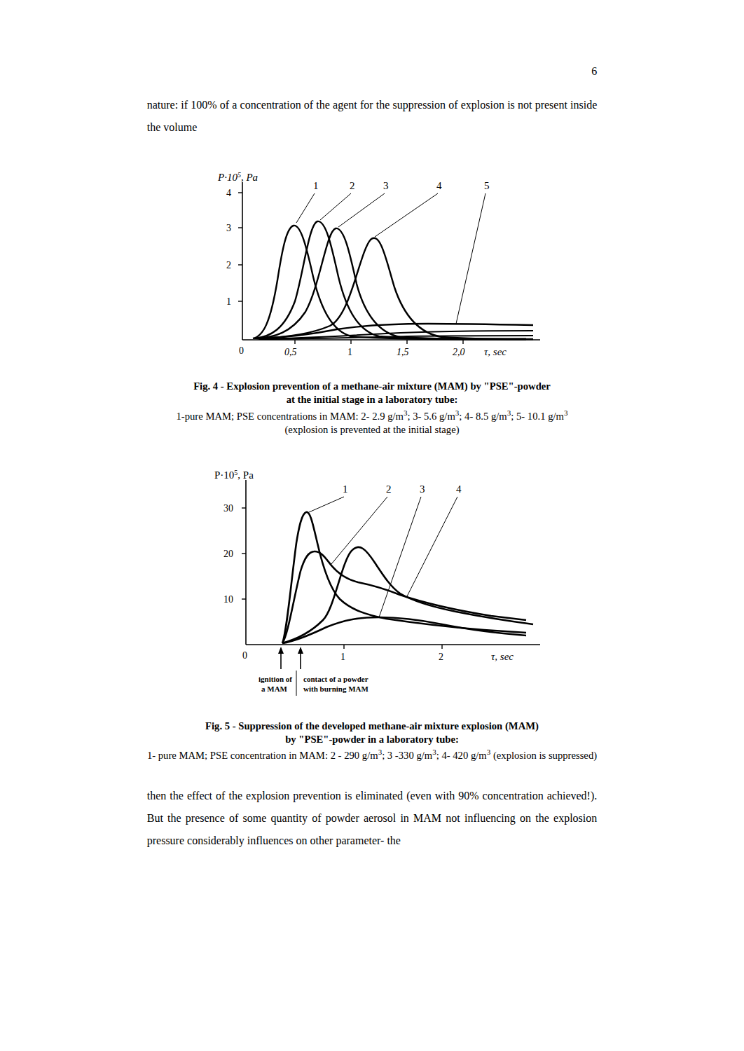6
nature: if 100% of a concentration of the agent for the suppression of explosion is not present inside the volume
P·105, Pa 4 3 2 1 0 0,5 1 1,5 2,0 τ, sec 1 2 3 4 5
Fig. 4 - Explosion prevention of a methane-air mixture (MAM) by "PSE"-powder
at the initial stage in a laboratory tube: 1-pure MAM; PSE concentrations in MAM: 2- 2.9 g/m3; 3- 5.6 g/m3; 4- 8.5 g/m3; 5- 10.1 g/m3
(explosion is prevented at the initial stage)
P·105, Pa 30 20 10 0 1 2 τ, sec ignition of a MAM contact of a powder with burning MAM 1 2 3 4
Fig. 5 - Suppression of the developed methane-air mixture explosion (MAM)
by "PSE"-powder in a laboratory tube: 1- pure MAM; PSE concentration in MAM: 2 - 290 g/m3; 3 -330 g/m3; 4- 420 g/m3 (explosion is suppressed)
then the effect of the explosion prevention is eliminated (even with 90% concentration achieved!). But the presence of some quantity of powder aerosol in MAM not influencing on the explosion pressure considerably influences on other parameter- the